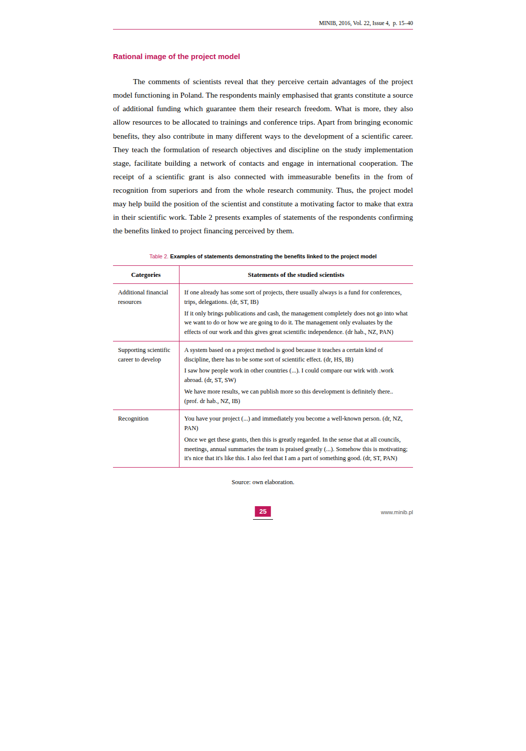MINIB, 2016, Vol. 22, Issue 4, p. 15–40
Rational image of the project model
The comments of scientists reveal that they perceive certain advantages of the project model functioning in Poland. The respondents mainly emphasised that grants constitute a source of additional funding which guarantee them their research freedom. What is more, they also allow resources to be allocated to trainings and conference trips. Apart from bringing economic benefits, they also contribute in many different ways to the development of a scientific career. They teach the formulation of research objectives and discipline on the study implementation stage, facilitate building a network of contacts and engage in international cooperation. The receipt of a scientific grant is also connected with immeasurable benefits in the from of recognition from superiors and from the whole research community. Thus, the project model may help build the position of the scientist and constitute a motivating factor to make that extra in their scientific work. Table 2 presents examples of statements of the respondents confirming the benefits linked to project financing perceived by them.
Table 2. Examples of statements demonstrating the benefits linked to the project model
| Categories | Statements of the studied scientists |
| --- | --- |
| Additional financial resources | If one already has some sort of projects, there usually always is a fund for conferences, trips, delegations. (dr, ST, IB) If it only brings publications and cash, the management completely does not go into what we want to do or how we are going to do it. The management only evaluates by the effects of our work and this gives great scientific independence. (dr hab., NZ, PAN) |
| Supporting scientific career to develop | A system based on a project method is good because it teaches a certain kind of discipline, there has to be some sort of scientific effect. (dr, HS, IB) I saw how people work in other countries (...). I could compare our wirk with .work abroad. (dr, ST, SW) We have more results, we can publish more so this development is definitely there.. (prof. dr hab., NZ, IB) |
| Recognition | You have your project (...) and immediately you become a well-known person. (dr, NZ, PAN) Once we get these grants, then this is greatly regarded. In the sense that at all councils, meetings, annual summaries the team is praised greatly (...). Somehow this is motivating; it's nice that it's like this. I also feel that I am a part of something good. (dr, ST, PAN) |
Source: own elaboration.
25
www.minib.pl